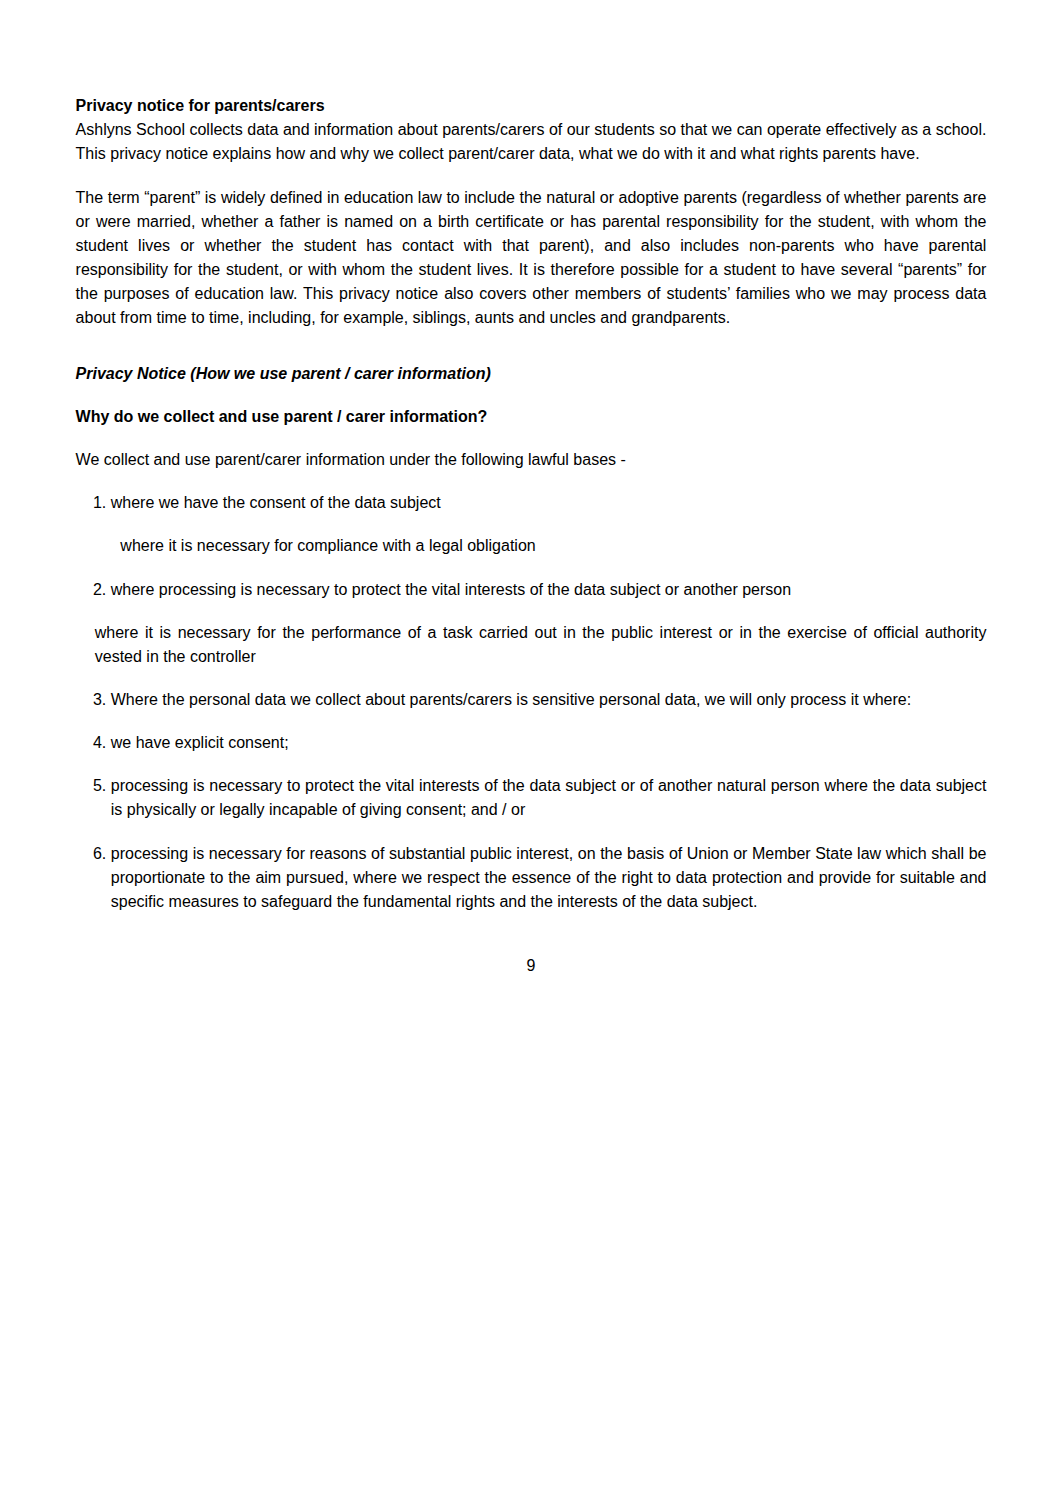Privacy notice for parents/carers
Ashlyns School collects data and information about parents/carers of our students so that we can operate effectively as a school. This privacy notice explains how and why we collect parent/carer data, what we do with it and what rights parents have.
The term “parent” is widely defined in education law to include the natural or adoptive parents (regardless of whether parents are or were married, whether a father is named on a birth certificate or has parental responsibility for the student, with whom the student lives or whether the student has contact with that parent), and also includes non-parents who have parental responsibility for the student, or with whom the student lives. It is therefore possible for a student to have several “parents” for the purposes of education law. This privacy notice also covers other members of students’ families who we may process data about from time to time, including, for example, siblings, aunts and uncles and grandparents.
Privacy Notice (How we use parent / carer information)
Why do we collect and use parent / carer information?
We collect and use parent/carer information under the following lawful bases -
where we have the consent of the data subject
where it is necessary for compliance with a legal obligation
where processing is necessary to protect the vital interests of the data subject or another person
where it is necessary for the performance of a task carried out in the public interest or in the exercise of official authority vested in the controller
Where the personal data we collect about parents/carers is sensitive personal data, we will only process it where:
we have explicit consent;
processing is necessary to protect the vital interests of the data subject or of another natural person where the data subject is physically or legally incapable of giving consent; and / or
processing is necessary for reasons of substantial public interest, on the basis of Union or Member State law which shall be proportionate to the aim pursued, where we respect the essence of the right to data protection and provide for suitable and specific measures to safeguard the fundamental rights and the interests of the data subject.
9